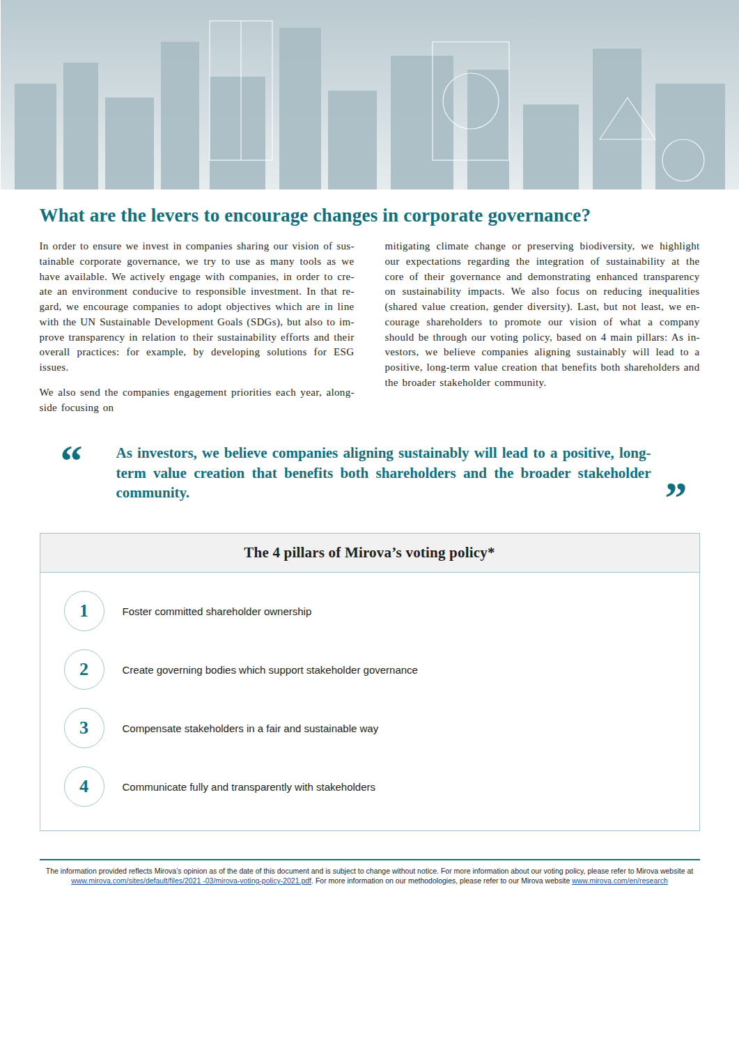What are the levers to encourage changes in corporate governance?
In order to ensure we invest in companies sharing our vision of sustainable corporate governance, we try to use as many tools as we have available. We actively engage with companies, in order to create an environment conducive to responsible investment. In that regard, we encourage companies to adopt objectives which are in line with the UN Sustainable Development Goals (SDGs), but also to improve transparency in relation to their sustainability efforts and their overall practices: for example, by developing solutions for ESG issues.
We also send the companies engagement priorities each year, alongside focusing on
mitigating climate change or preserving biodiversity, we highlight our expectations regarding the integration of sustainability at the core of their governance and demonstrating enhanced transparency on sustainability impacts. We also focus on reducing inequalities (shared value creation, gender diversity). Last, but not least, we encourage shareholders to promote our vision of what a company should be through our voting policy, based on 4 main pillars: As investors, we believe companies aligning sustainably will lead to a positive, long-term value creation that benefits both shareholders and the broader stakeholder community.
“
As investors, we believe companies aligning sustainably will lead to a positive, long-term value creation that benefits both shareholders and the broader stakeholder community.
”
The 4 pillars of Mirova’s voting policy*
1
Foster committed shareholder ownership
2
Create governing bodies which support stakeholder governance
3
Compensate stakeholders in a fair and sustainable way
4
Communicate fully and transparently with stakeholders
The information provided reflects Mirova’s opinion as of the date of this document and is subject to change without notice. For more information about our voting policy, please refer to Mirova website at www.mirova.com/sites/default/files/2021 -03/mirova-voting-policy-2021.pdf. For more information on our methodologies, please refer to our Mirova website www.mirova.com/en/research